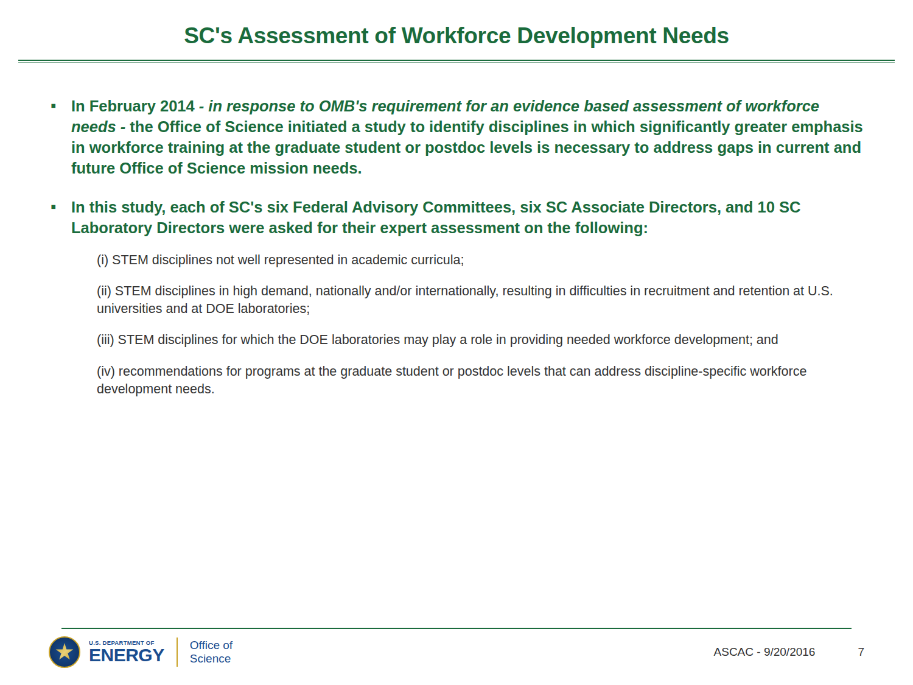SC's Assessment of Workforce Development Needs
In February 2014 - in response to OMB's requirement for an evidence based assessment of workforce needs - the Office of Science initiated a study to identify disciplines in which significantly greater emphasis in workforce training at the graduate student or postdoc levels is necessary to address gaps in current and future Office of Science mission needs.
In this study, each of SC's six Federal Advisory Committees, six SC Associate Directors, and 10 SC Laboratory Directors were asked for their expert assessment on the following:
(i) STEM disciplines not well represented in academic curricula;
(ii) STEM disciplines in high demand, nationally and/or internationally, resulting in difficulties in recruitment and retention at U.S. universities and at DOE laboratories;
(iii) STEM disciplines for which the DOE laboratories may play a role in providing needed workforce development; and
(iv) recommendations for programs at the graduate student or postdoc levels that can address discipline-specific workforce development needs.
U.S. DEPARTMENT OF ENERGY
Office of Science
ASCAC - 9/20/2016 7